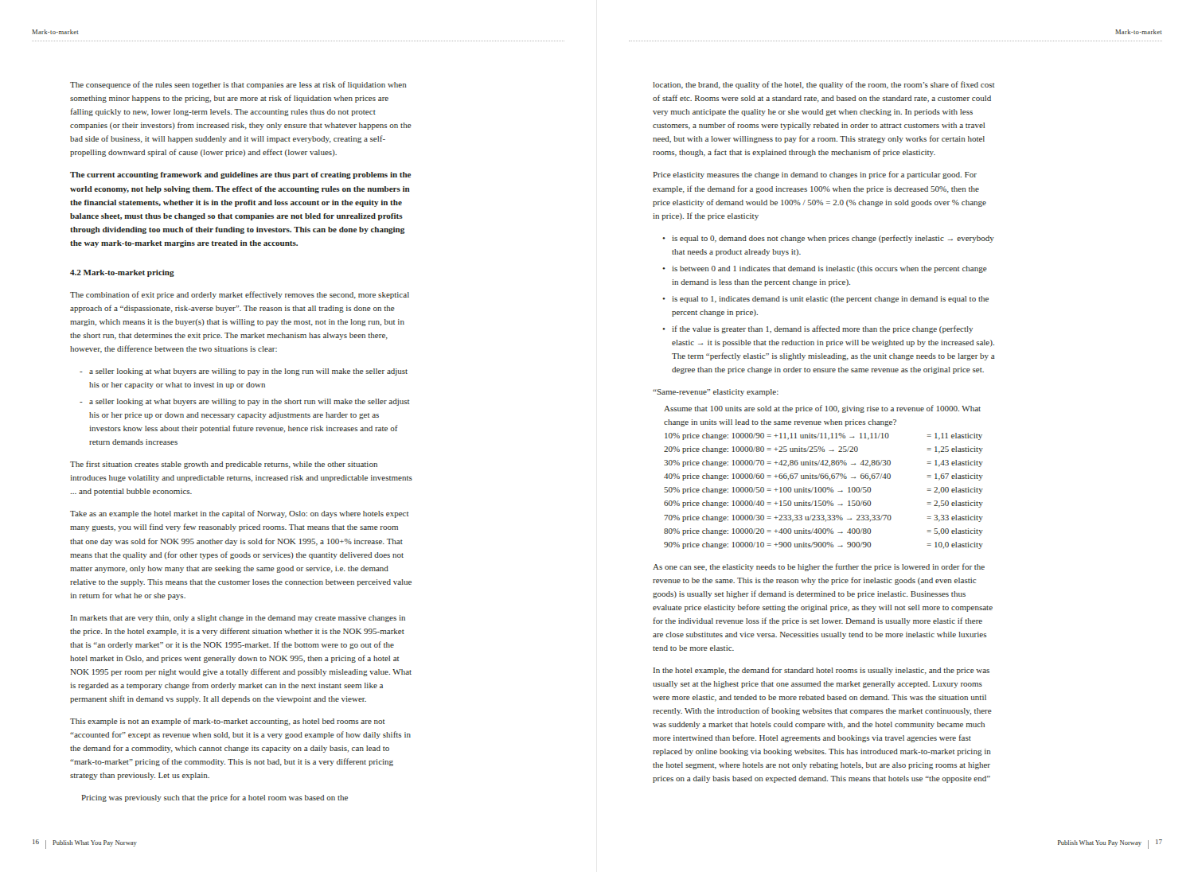Mark-to-market
The consequence of the rules seen together is that companies are less at risk of liquidation when something minor happens to the pricing, but are more at risk of liquidation when prices are falling quickly to new, lower long-term levels. The accounting rules thus do not protect companies (or their investors) from increased risk, they only ensure that whatever happens on the bad side of business, it will happen suddenly and it will impact everybody, creating a self-propelling downward spiral of cause (lower price) and effect (lower values).
The current accounting framework and guidelines are thus part of creating problems in the world economy, not help solving them. The effect of the accounting rules on the numbers in the financial statements, whether it is in the profit and loss account or in the equity in the balance sheet, must thus be changed so that companies are not bled for unrealized profits through dividending too much of their funding to investors. This can be done by changing the way mark-to-market margins are treated in the accounts.
4.2 Mark-to-market pricing
The combination of exit price and orderly market effectively removes the second, more skeptical approach of a “dispassionate, risk-averse buyer”. The reason is that all trading is done on the margin, which means it is the buyer(s) that is willing to pay the most, not in the long run, but in the short run, that determines the exit price. The market mechanism has always been there, however, the difference between the two situations is clear:
a seller looking at what buyers are willing to pay in the long run will make the seller adjust his or her capacity or what to invest in up or down
a seller looking at what buyers are willing to pay in the short run will make the seller adjust his or her price up or down and necessary capacity adjustments are harder to get as investors know less about their potential future revenue, hence risk increases and rate of return demands increases
The first situation creates stable growth and predicable returns, while the other situation introduces huge volatility and unpredictable returns, increased risk and unpredictable investments ... and potential bubble economics.
Take as an example the hotel market in the capital of Norway, Oslo: on days where hotels expect many guests, you will find very few reasonably priced rooms. That means that the same room that one day was sold for NOK 995 another day is sold for NOK 1995, a 100+% increase. That means that the quality and (for other types of goods or services) the quantity delivered does not matter anymore, only how many that are seeking the same good or service, i.e. the demand relative to the supply. This means that the customer loses the connection between perceived value in return for what he or she pays.
In markets that are very thin, only a slight change in the demand may create massive changes in the price. In the hotel example, it is a very different situation whether it is the NOK 995-market that is “an orderly market” or it is the NOK 1995-market. If the bottom were to go out of the hotel market in Oslo, and prices went generally down to NOK 995, then a pricing of a hotel at NOK 1995 per room per night would give a totally different and possibly misleading value. What is regarded as a temporary change from orderly market can in the next instant seem like a permanent shift in demand vs supply. It all depends on the viewpoint and the viewer.
This example is not an example of mark-to-market accounting, as hotel bed rooms are not “accounted for” except as revenue when sold, but it is a very good example of how daily shifts in the demand for a commodity, which cannot change its capacity on a daily basis, can lead to “mark-to-market” pricing of the commodity. This is not bad, but it is a very different pricing strategy than previously. Let us explain.
Pricing was previously such that the price for a hotel room was based on the
16 Publish What You Pay Norway
Mark-to-market
location, the brand, the quality of the hotel, the quality of the room, the room’s share of fixed cost of staff etc. Rooms were sold at a standard rate, and based on the standard rate, a customer could very much anticipate the quality he or she would get when checking in. In periods with less customers, a number of rooms were typically rebated in order to attract customers with a travel need, but with a lower willingness to pay for a room. This strategy only works for certain hotel rooms, though, a fact that is explained through the mechanism of price elasticity.
Price elasticity measures the change in demand to changes in price for a particular good. For example, if the demand for a good increases 100% when the price is decreased 50%, then the price elasticity of demand would be 100% / 50% = 2.0 (% change in sold goods over % change in price). If the price elasticity
is equal to 0, demand does not change when prices change (perfectly inelastic → everybody that needs a product already buys it).
is between 0 and 1 indicates that demand is inelastic (this occurs when the percent change in demand is less than the percent change in price).
is equal to 1, indicates demand is unit elastic (the percent change in demand is equal to the percent change in price).
if the value is greater than 1, demand is affected more than the price change (perfectly elastic → it is possible that the reduction in price will be weighted up by the increased sale). The term “perfectly elastic” is slightly misleading, as the unit change needs to be larger by a degree than the price change in order to ensure the same revenue as the original price set.
“Same-revenue” elasticity example:
Assume that 100 units are sold at the price of 100, giving rise to a revenue of 10000. What change in units will lead to the same revenue when prices change?
10% price change: 10000/90 = +11,11 units/11,11% → 11,11/10= 1,11 elasticity
20% price change: 10000/80 = +25 units/25% → 25/20= 1,25 elasticity
30% price change: 10000/70 = +42,86 units/42,86% → 42,86/30= 1,43 elasticity
40% price change: 10000/60 = +66,67 units/66,67% → 66,67/40= 1,67 elasticity
50% price change: 10000/50 = +100 units/100% → 100/50= 2,00 elasticity
60% price change: 10000/40 = +150 units/150% → 150/60= 2,50 elasticity
70% price change: 10000/30 = +233,33 u/233,33% → 233,33/70= 3,33 elasticity
80% price change: 10000/20 = +400 units/400% → 400/80= 5,00 elasticity
90% price change: 10000/10 = +900 units/900% → 900/90= 10,0 elasticity
As one can see, the elasticity needs to be higher the further the price is lowered in order for the revenue to be the same. This is the reason why the price for inelastic goods (and even elastic goods) is usually set higher if demand is determined to be price inelastic. Businesses thus evaluate price elasticity before setting the original price, as they will not sell more to compensate for the individual revenue loss if the price is set lower. Demand is usually more elastic if there are close substitutes and vice versa. Necessities usually tend to be more inelastic while luxuries tend to be more elastic.
In the hotel example, the demand for standard hotel rooms is usually inelastic, and the price was usually set at the highest price that one assumed the market generally accepted. Luxury rooms were more elastic, and tended to be more rebated based on demand. This was the situation until recently. With the introduction of booking websites that compares the market continuously, there was suddenly a market that hotels could compare with, and the hotel community became much more intertwined than before. Hotel agreements and bookings via travel agencies were fast replaced by online booking via booking websites. This has introduced mark-to-market pricing in the hotel segment, where hotels are not only rebating hotels, but are also pricing rooms at higher prices on a daily basis based on expected demand. This means that hotels use “the opposite end”
Publish What You Pay Norway 17